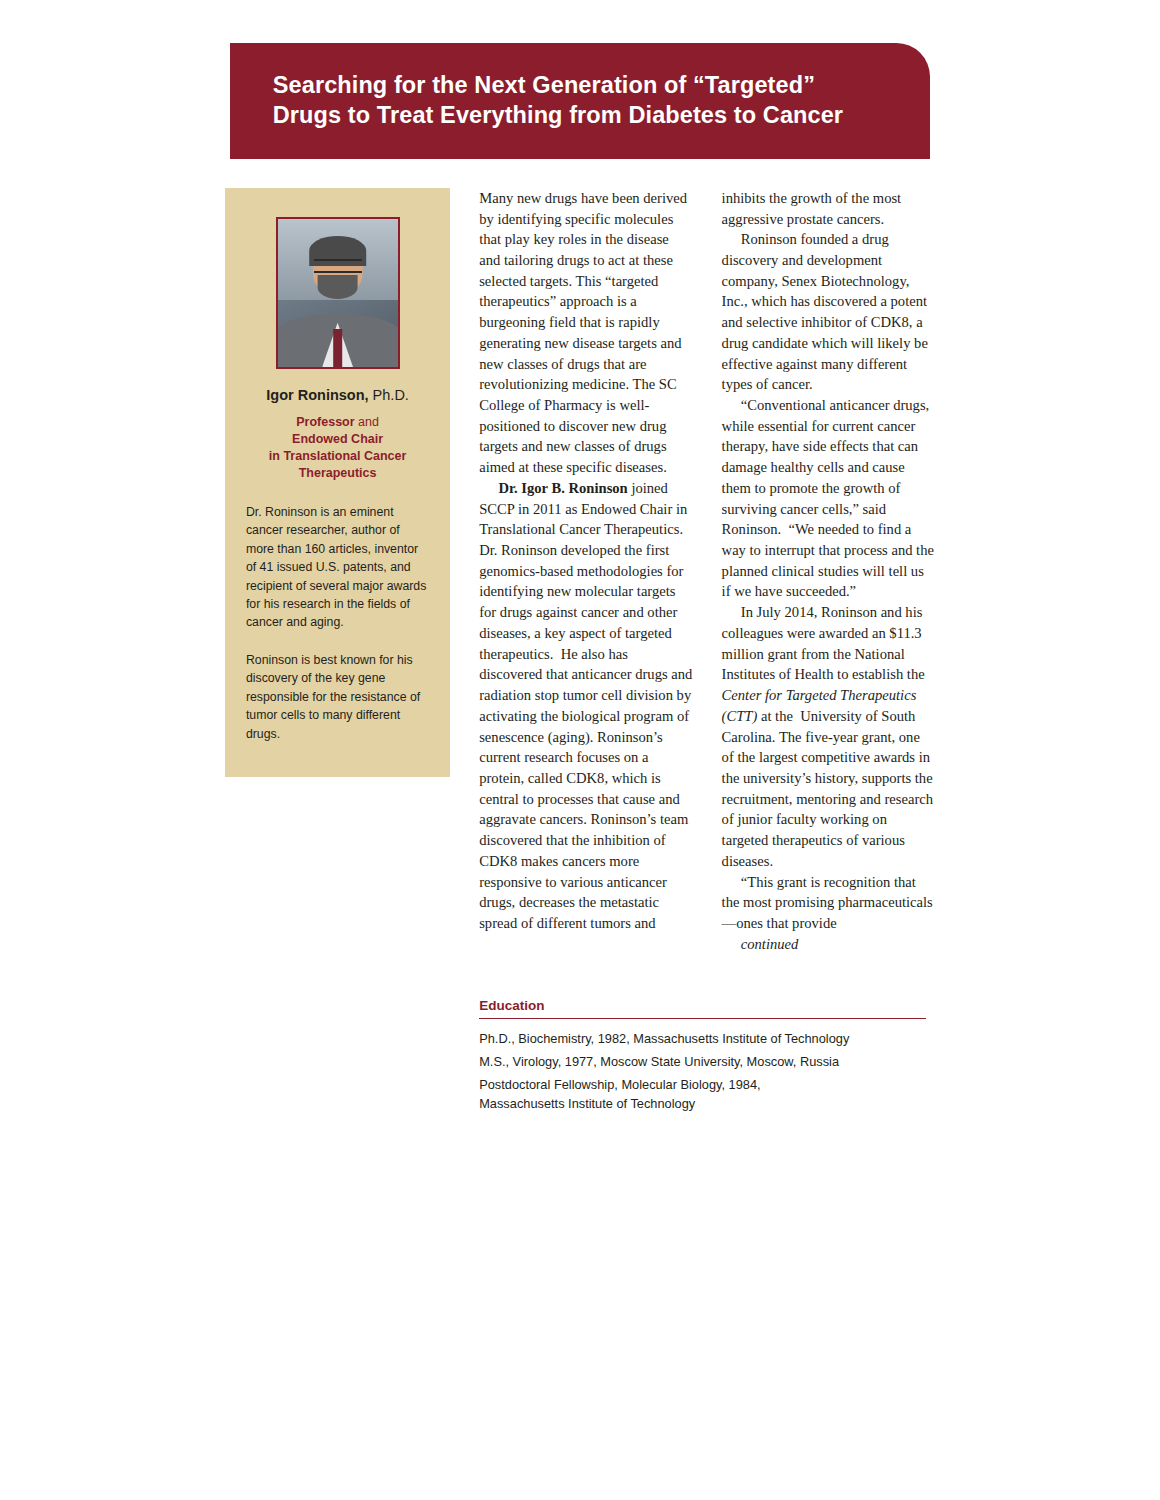Searching for the Next Generation of “Targeted”
Drugs to Treat Everything from Diabetes to Cancer
Igor Roninson, Ph.D.
Professor and
Endowed Chair
in Translational Cancer
Therapeutics
Dr. Roninson is an eminent cancer researcher, author of more than 160 articles, inventor of 41 issued U.S. patents, and recipient of several major awards for his research in the fields of cancer and aging.
Roninson is best known for his discovery of the key gene responsible for the resistance of tumor cells to many different drugs.
Many new drugs have been derived by identifying specific molecules that play key roles in the disease and tailoring drugs to act at these selected targets. This “targeted therapeutics” approach is a burgeoning field that is rapidly generating new disease targets and new classes of drugs that are revolutionizing medicine. The SC College of Pharmacy is well-positioned to discover new drug targets and new classes of drugs aimed at these specific diseases.
Dr. Igor B. Roninson joined SCCP in 2011 as Endowed Chair in Translational Cancer Therapeutics. Dr. Roninson developed the first genomics-based methodologies for identifying new molecular targets for drugs against cancer and other diseases, a key aspect of targeted therapeutics. He also has discovered that anticancer drugs and radiation stop tumor cell division by activating the biological program of senescence (aging). Roninson’s current research focuses on a protein, called CDK8, which is central to processes that cause and aggravate cancers. Roninson’s team discovered that the inhibition of CDK8 makes cancers more responsive to various anticancer drugs, decreases the metastatic spread of different tumors and
inhibits the growth of the most aggressive prostate cancers.
Roninson founded a drug discovery and development company, Senex Biotechnology, Inc., which has discovered a potent and selective inhibitor of CDK8, a drug candidate which will likely be effective against many different types of cancer.
“Conventional anticancer drugs, while essential for current cancer therapy, have side effects that can damage healthy cells and cause them to promote the growth of surviving cancer cells,” said Roninson. “We needed to find a way to interrupt that process and the planned clinical studies will tell us if we have succeeded.”
In July 2014, Roninson and his colleagues were awarded an $11.3 million grant from the National Institutes of Health to establish the Center for Targeted Therapeutics (CTT) at the University of South Carolina. The five-year grant, one of the largest competitive awards in the university’s history, supports the recruitment, mentoring and research of junior faculty working on targeted therapeutics of various diseases.
“This grant is recognition that the most promising pharma­ceuticals—ones that provide
continued
Education
Ph.D., Biochemistry, 1982, Massachusetts Institute of Technology
M.S., Virology, 1977, Moscow State University, Moscow, Russia
Postdoctoral Fellowship, Molecular Biology, 1984, Massachusetts Institute of Technology